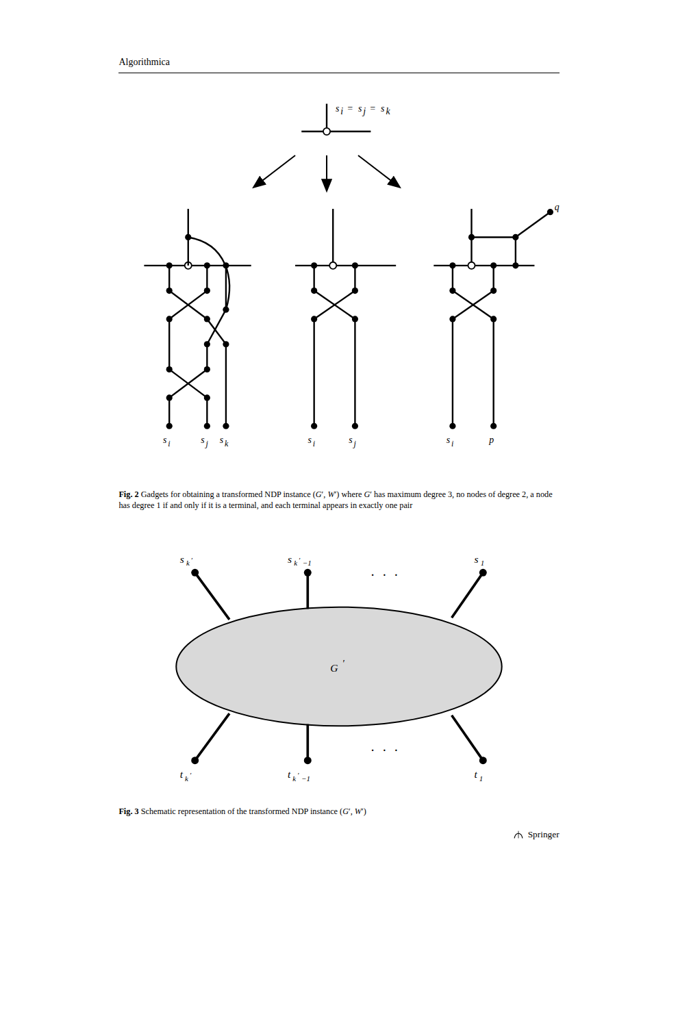Algorithmica
s i = s j = s k si sj sk si sj q si p
Fig. 2 Gadgets for obtaining a transformed NDP instance (G′, W′) where G′ has maximum degree 3, no nodes of degree 2, a node has degree 1 if and only if it is a terminal, and each terminal appears in exactly one pair
G ′ sk′ sk′−1 s1 · · · tk′ tk′−1 t1 · · ·
Fig. 3 Schematic representation of the transformed NDP instance (G′, W′)
Springer